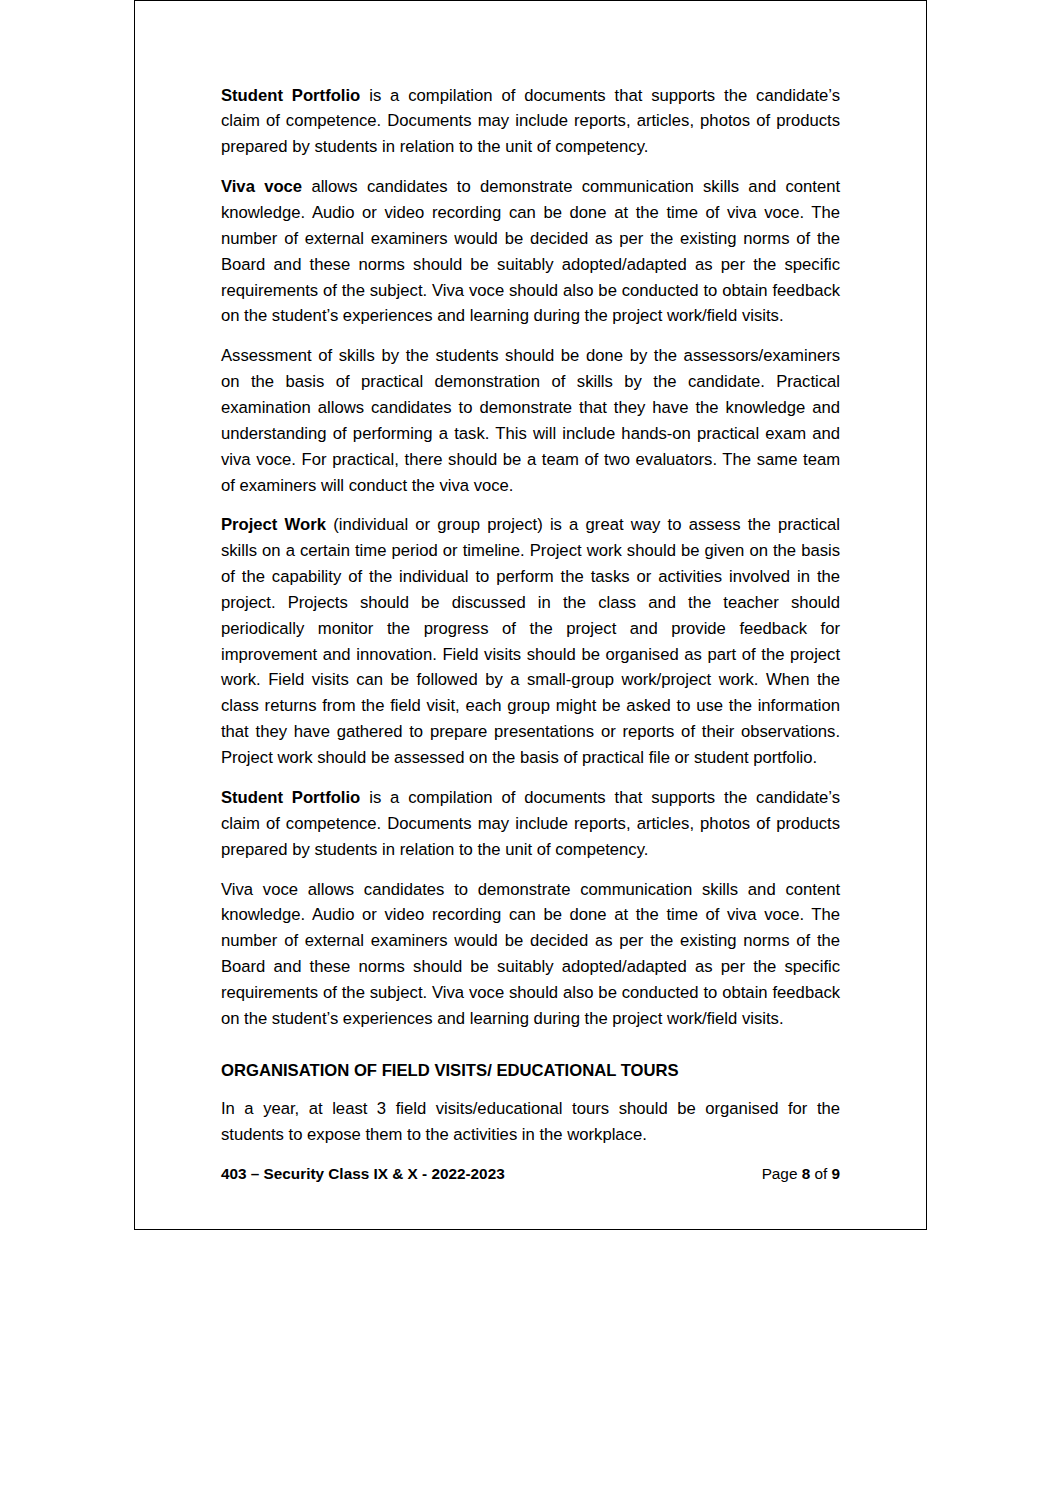Student Portfolio is a compilation of documents that supports the candidate’s claim of competence. Documents may include reports, articles, photos of products prepared by students in relation to the unit of competency.
Viva voce allows candidates to demonstrate communication skills and content knowledge. Audio or video recording can be done at the time of viva voce. The number of external examiners would be decided as per the existing norms of the Board and these norms should be suitably adopted/adapted as per the specific requirements of the subject. Viva voce should also be conducted to obtain feedback on the student’s experiences and learning during the project work/field visits.
Assessment of skills by the students should be done by the assessors/examiners on the basis of practical demonstration of skills by the candidate. Practical examination allows candidates to demonstrate that they have the knowledge and understanding of performing a task. This will include hands-on practical exam and viva voce. For practical, there should be a team of two evaluators. The same team of examiners will conduct the viva voce.
Project Work (individual or group project) is a great way to assess the practical skills on a certain time period or timeline. Project work should be given on the basis of the capability of the individual to perform the tasks or activities involved in the project. Projects should be discussed in the class and the teacher should periodically monitor the progress of the project and provide feedback for improvement and innovation. Field visits should be organised as part of the project work. Field visits can be followed by a small-group work/project work. When the class returns from the field visit, each group might be asked to use the information that they have gathered to prepare presentations or reports of their observations. Project work should be assessed on the basis of practical file or student portfolio.
Student Portfolio is a compilation of documents that supports the candidate’s claim of competence. Documents may include reports, articles, photos of products prepared by students in relation to the unit of competency.
Viva voce allows candidates to demonstrate communication skills and content knowledge. Audio or video recording can be done at the time of viva voce. The number of external examiners would be decided as per the existing norms of the Board and these norms should be suitably adopted/adapted as per the specific requirements of the subject. Viva voce should also be conducted to obtain feedback on the student’s experiences and learning during the project work/field visits.
ORGANISATION OF FIELD VISITS/ EDUCATIONAL TOURS
In a year, at least 3 field visits/educational tours should be organised for the students to expose them to the activities in the workplace.
403 – Security Class IX & X - 2022-2023 Page 8 of 9